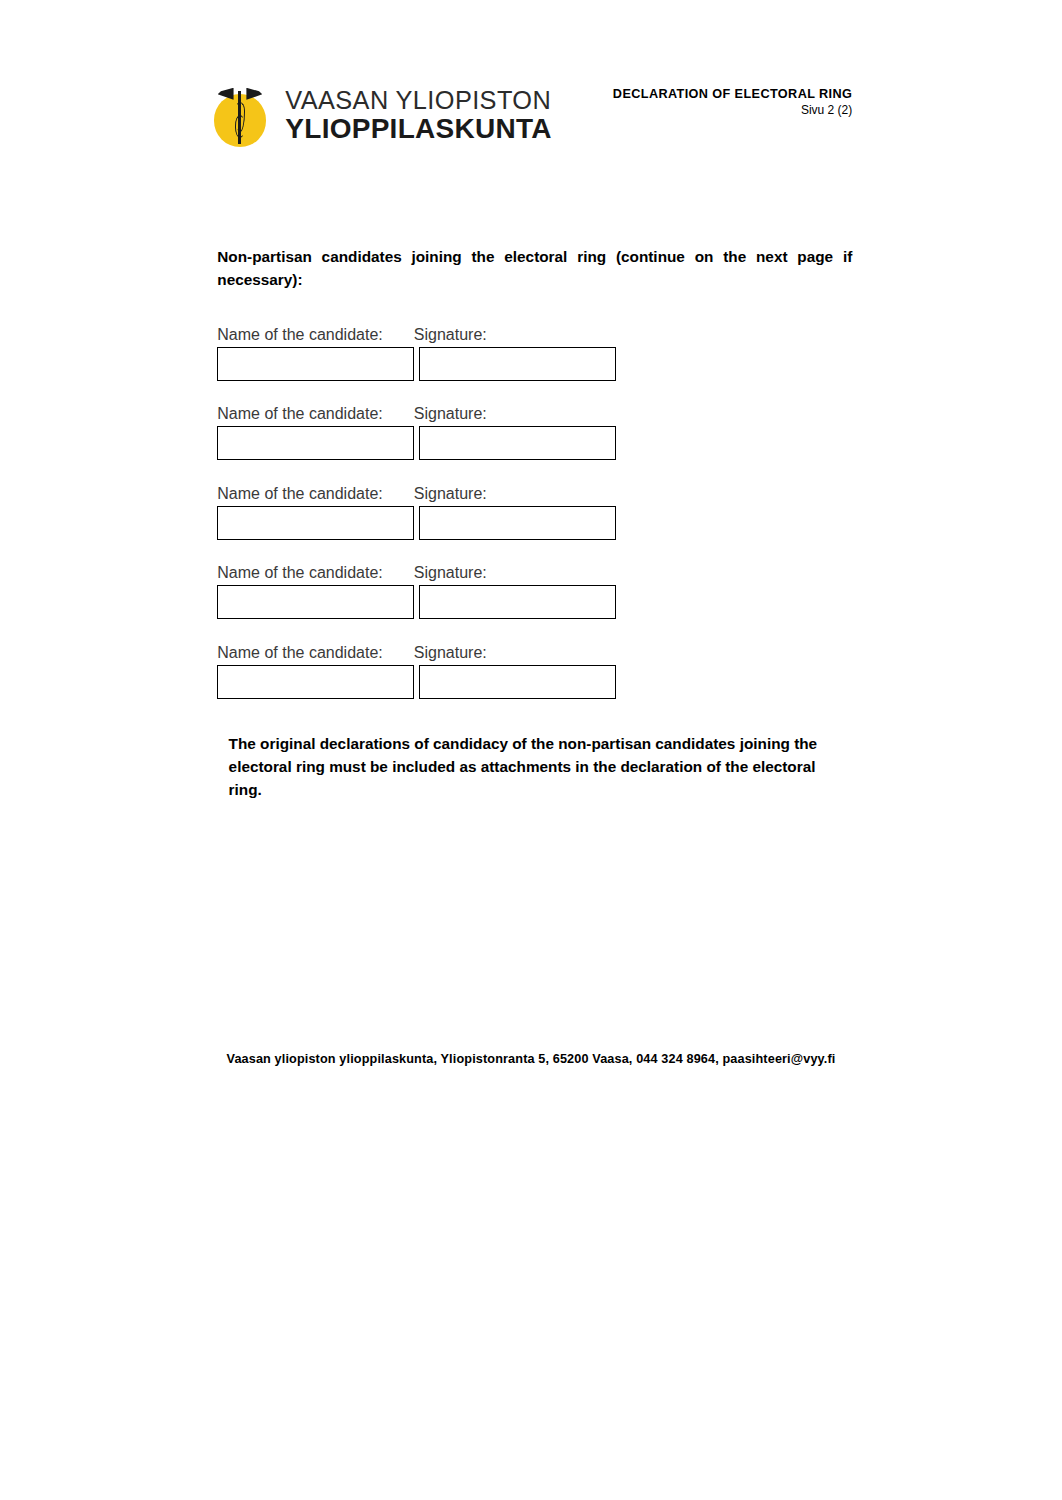VAASAN YLIOPISTON
YLIOPPILASKUNTA
DECLARATION OF ELECTORAL RING
Sivu 2 (2)
Non-partisan candidates joining the electoral ring (continue on the next page if necessary):
Name of the candidate: Signature:
Name of the candidate: Signature:
Name of the candidate: Signature:
Name of the candidate: Signature:
Name of the candidate: Signature:
The original declarations of candidacy of the non-partisan candidates joining the electoral ring must be included as attachments in the declaration of the electoral ring.
Vaasan yliopiston ylioppilaskunta, Yliopistonranta 5, 65200 Vaasa, 044 324 8964, paasihteeri@vyy.fi